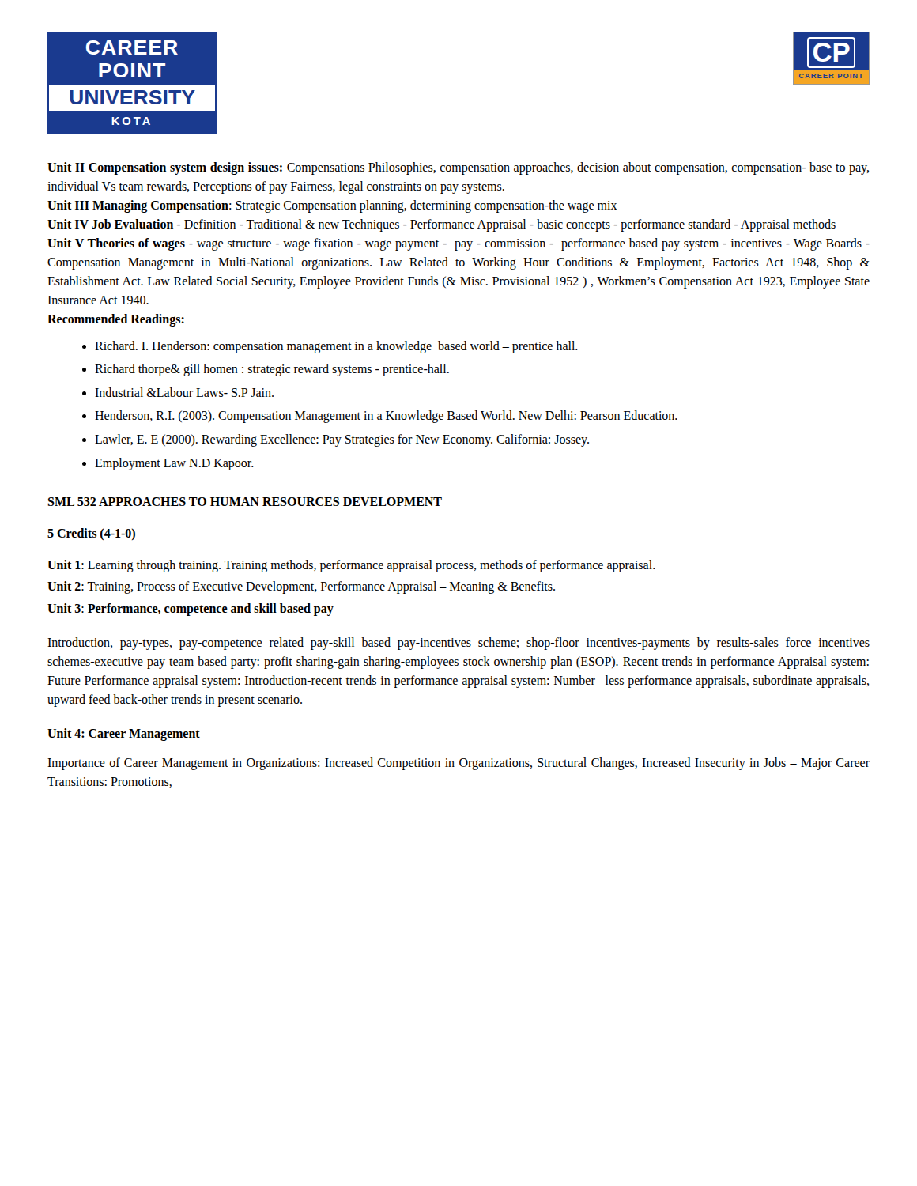CAREER POINT
UNIVERSITY
KOTA
CP
CAREER POINT
Unit II Compensation system design issues: Compensations Philosophies, compensation approaches, decision about compensation, compensation- base to pay, individual Vs team rewards, Perceptions of pay Fairness, legal constraints on pay systems.
Unit III Managing Compensation: Strategic Compensation planning, determining compensation-the wage mix
Unit IV Job Evaluation - Definition - Traditional & new Techniques - Performance Appraisal - basic concepts - performance standard - Appraisal methods
Unit V Theories of wages - wage structure - wage fixation - wage payment - pay - commission - performance based pay system - incentives - Wage Boards - Compensation Management in Multi-National organizations. Law Related to Working Hour Conditions & Employment, Factories Act 1948, Shop & Establishment Act. Law Related Social Security, Employee Provident Funds (& Misc. Provisional 1952 ) , Workmen’s Compensation Act 1923, Employee State Insurance Act 1940.
Recommended Readings:
Richard. I. Henderson: compensation management in a knowledge based world – prentice hall.
Richard thorpe& gill homen : strategic reward systems - prentice-hall.
Industrial &Labour Laws- S.P Jain.
Henderson, R.I. (2003). Compensation Management in a Knowledge Based World. New Delhi: Pearson Education.
Lawler, E. E (2000). Rewarding Excellence: Pay Strategies for New Economy. California: Jossey.
Employment Law N.D Kapoor.
SML 532 APPROACHES TO HUMAN RESOURCES DEVELOPMENT
5 Credits (4-1-0)
Unit 1: Learning through training. Training methods, performance appraisal process, methods of performance appraisal.
Unit 2: Training, Process of Executive Development, Performance Appraisal – Meaning & Benefits.
Unit 3: Performance, competence and skill based pay
Introduction, pay-types, pay-competence related pay-skill based pay-incentives scheme; shop-floor incentives-payments by results-sales force incentives schemes-executive pay team based party: profit sharing-gain sharing-employees stock ownership plan (ESOP). Recent trends in performance Appraisal system: Future Performance appraisal system: Introduction-recent trends in performance appraisal system: Number –less performance appraisals, subordinate appraisals, upward feed back-other trends in present scenario.
Unit 4: Career Management
Importance of Career Management in Organizations: Increased Competition in Organizations, Structural Changes, Increased Insecurity in Jobs – Major Career Transitions: Promotions,